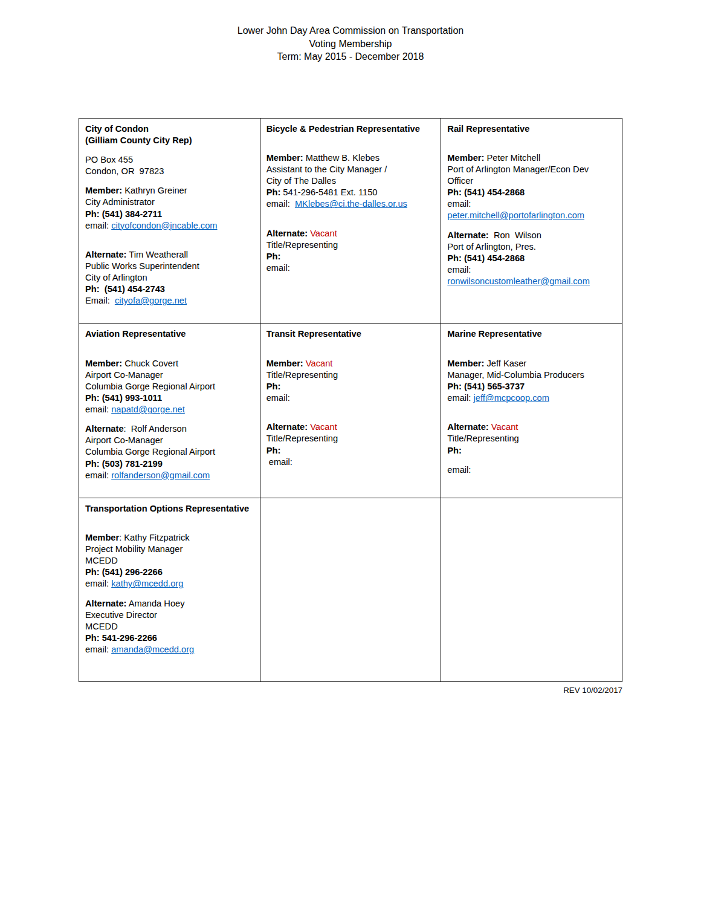Lower John Day Area Commission on Transportation
Voting Membership
Term: May 2015 - December 2018
| City of Condon (Gilliam County City Rep) PO Box 455 Condon, OR 97823 Member: Kathryn Greiner City Administrator Ph: (541) 384-2711 email: cityofcondon@jncable.com Alternate: Tim Weatherall Public Works Superintendent City of Arlington Ph: (541) 454-2743 Email: cityofa@gorge.net | Bicycle & Pedestrian Representative Member: Matthew B. Klebes Assistant to the City Manager / City of The Dalles Ph: 541-296-5481 Ext. 1150 email: MKlebes@ci.the-dalles.or.us Alternate: Vacant Title/Representing Ph: email: | Rail Representative Member: Peter Mitchell Port of Arlington Manager/Econ Dev Officer Ph: (541) 454-2868 email: peter.mitchell@portofarlington.com Alternate: Ron Wilson Port of Arlington, Pres. Ph: (541) 454-2868 email: ronwilsoncustomleather@gmail.com |
| Aviation Representative Member: Chuck Covert Airport Co-Manager Columbia Gorge Regional Airport Ph: (541) 993-1011 email: napatd@gorge.net Alternate : Rolf Anderson Airport Co-Manager Columbia Gorge Regional Airport Ph: (503) 781-2199 email: rolfanderson@gmail.com | Transit Representative Member: Vacant Title/Representing Ph: email: Alternate: Vacant Title/Representing Ph: email: | Marine Representative Member: Jeff Kaser Manager, Mid-Columbia Producers Ph: (541) 565-3737 email: jeff@mcpcoop.com Alternate: Vacant Title/Representing Ph: email: |
| Transportation Options Representative Member : Kathy Fitzpatrick Project Mobility Manager MCEDD Ph: (541) 296-2266 email: kathy@mcedd.org Alternate: Amanda Hoey Executive Director MCEDD Ph: 541-296-2266 email: amanda@mcedd.org | | |
REV 10/02/2017